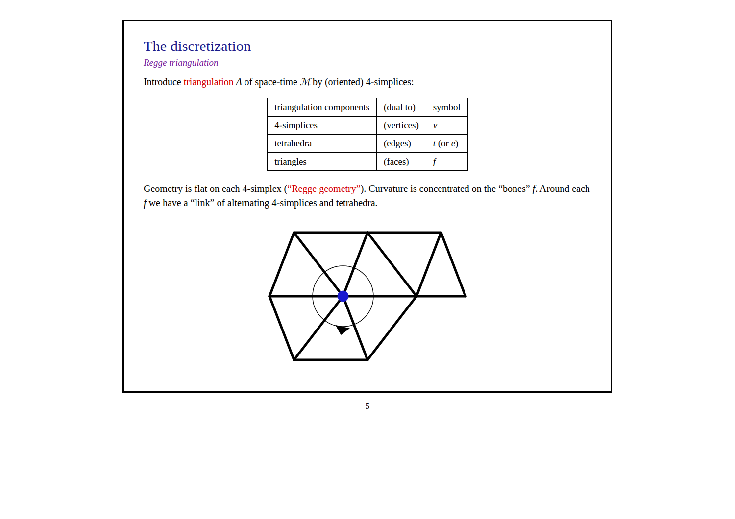The discretization
Regge triangulation
Introduce triangulation Δ of space-time ℳ by (oriented) 4-simplices:
| triangulation components | (dual to) | symbol |
| --- | --- | --- |
| 4-simplices | (vertices) | v |
| tetrahedra | (edges) | t (or e ) |
| triangles | (faces) | f |
Geometry is flat on each 4-simplex (“Regge geometry”). Curvature is concentrated on the “bones” f. Around each f we have a “link” of alternating 4-simplices and tetrahedra.
5